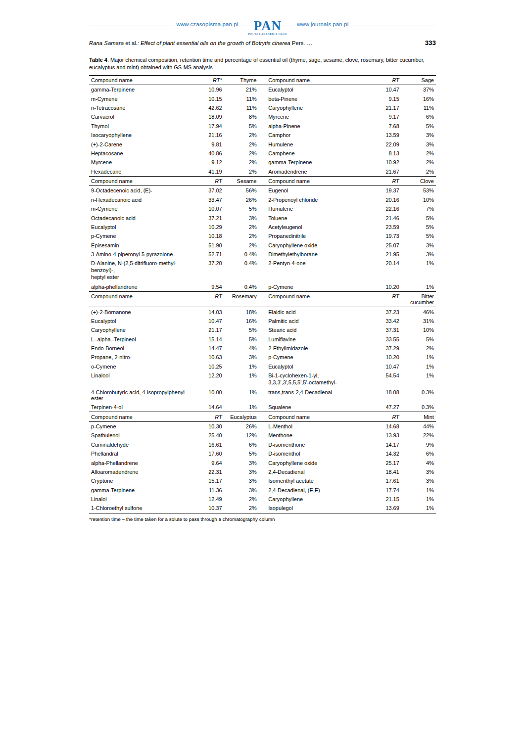www.czasopisma.pan.pl
PAN
POLSKA AKADEMIA NAUK
www.journals.pan.pl
Rana Samara et al.: Effect of plant essential oils on the growth of Botrytis cinerea Pers. …
333
Table 4. Major chemical composition, retention time and percentage of essential oil (thyme, sage, sesame, clove, rosemary, bitter cucumber, eucalyptus and mint) obtained with GS-MS analysis
| Compound name | RT* | Thyme | | Compound name | RT | Sage |
| gamma-Terpinene | 10.96 | 21% | | Eucalyptol | 10.47 | 37% |
| m-Cymene | 10.15 | 11% | | beta-Pinene | 9.15 | 16% |
| n-Tetracosane | 42.62 | 11% | | Caryophyllene | 21.17 | 11% |
| Carvacrol | 18.09 | 8% | | Myrcene | 9.17 | 6% |
| Thymol | 17.94 | 5% | | alpha-Pinene | 7.68 | 5% |
| Isocaryophyllene | 21.16 | 2% | | Camphor | 13.59 | 3% |
| (+)-2-Carene | 9.81 | 2% | | Humulene | 22.09 | 3% |
| Heptacosane | 40.86 | 2% | | Camphene | 8.13 | 2% |
| Myrcene | 9.12 | 2% | | gamma-Terpinene | 10.92 | 2% |
| Hexadecane | 41.19 | 2% | | Aromadendrene | 21.67 | 2% |
| Compound name | RT | Sesame | | Compound name | RT | Clove |
| 9-Octadecenoic acid, (E)- | 37.02 | 56% | | Eugenol | 19.37 | 53% |
| n-Hexadecanoic acid | 33.47 | 26% | | 2-Propenoyl chloride | 20.16 | 10% |
| m-Cymene | 10.07 | 5% | | Humulene | 22.16 | 7% |
| Octadecanoic acid | 37.21 | 3% | | Toluene | 21.46 | 5% |
| Eucalyptol | 10.29 | 2% | | Acetyleugenol | 23.59 | 5% |
| p-Cymene | 10.18 | 2% | | Propanedinitrile | 19.73 | 5% |
| Episesamin | 51.90 | 2% | | Caryophyllene oxide | 25.07 | 3% |
| 3-Amino-4-piperonyl-5-pyrazolone | 52.71 | 0.4% | | Dimethylethylborane | 21.95 | 3% |
| D-Alanine, N-(2,5-ditrifluoro-methyl-benzoyl)-, heptyl ester | 37.20 | 0.4% | | 2-Pentyn-4-one | 20.14 | 1% |
| alpha-phellandrene | 9.54 | 0.4% | | p-Cymene | 10.20 | 1% |
| Compound name | RT | Rosemary | | Compound name | RT | Bitter cucumber |
| (+)-2-Bornanone | 14.03 | 18% | | Elaidic acid | 37.23 | 46% |
| Eucalyptol | 10.47 | 16% | | Palmitic acid | 33.42 | 31% |
| Caryophyllene | 21.17 | 5% | | Stearic acid | 37.31 | 10% |
| L-.alpha.-Terpineol | 15.14 | 5% | | Lumiflavine | 33.55 | 5% |
| Endo-Borneol | 14.47 | 4% | | 2-Ethylimidazole | 37.29 | 2% |
| Propane, 2-nitro- | 10.63 | 3% | | p-Cymene | 10.20 | 1% |
| o-Cymene | 10.25 | 1% | | Eucalyptol | 10.47 | 1% |
| Linalool | 12.20 | 1% | | Bi-1-cyclohexen-1-yl, 3,3,3',3',5,5,5',5'-octamethyl- | 54.54 | 1% |
| 4-Chlorobutyric acid, 4-isopropylphenyl ester | 10.00 | 1% | | trans,trans-2,4-Decadienal | 18.08 | 0.3% |
| Terpinen-4-ol | 14.64 | 1% | | Squalene | 47.27 | 0.3% |
| Compound name | RT | Eucalyptus | | Compound name | RT | Mint |
| p-Cymene | 10.30 | 26% | | L-Menthol | 14.68 | 44% |
| Spathulenol | 25.40 | 12% | | Menthone | 13.93 | 22% |
| Cuminaldehyde | 16.61 | 6% | | D-isomenthone | 14.17 | 9% |
| Phellandral | 17.60 | 5% | | D-isomenthol | 14.32 | 6% |
| alpha-Phellandrene | 9.64 | 3% | | Caryophyllene oxide | 25.17 | 4% |
| Alloaromadendrene | 22.31 | 3% | | 2,4-Decadienal | 18.41 | 3% |
| Cryptone | 15.17 | 3% | | Isomenthyl acetate | 17.61 | 3% |
| gamma-Terpinene | 11.36 | 3% | | 2,4-Decadienal, (E,E)- | 17.74 | 1% |
| Linalol | 12.49 | 2% | | Caryophyllene | 21.15 | 1% |
| 1-Chloroethyl sulfone | 10.37 | 2% | | Isopulegol | 13.69 | 1% |
*retention time – the time taken for a solute to pass through a chromatography column